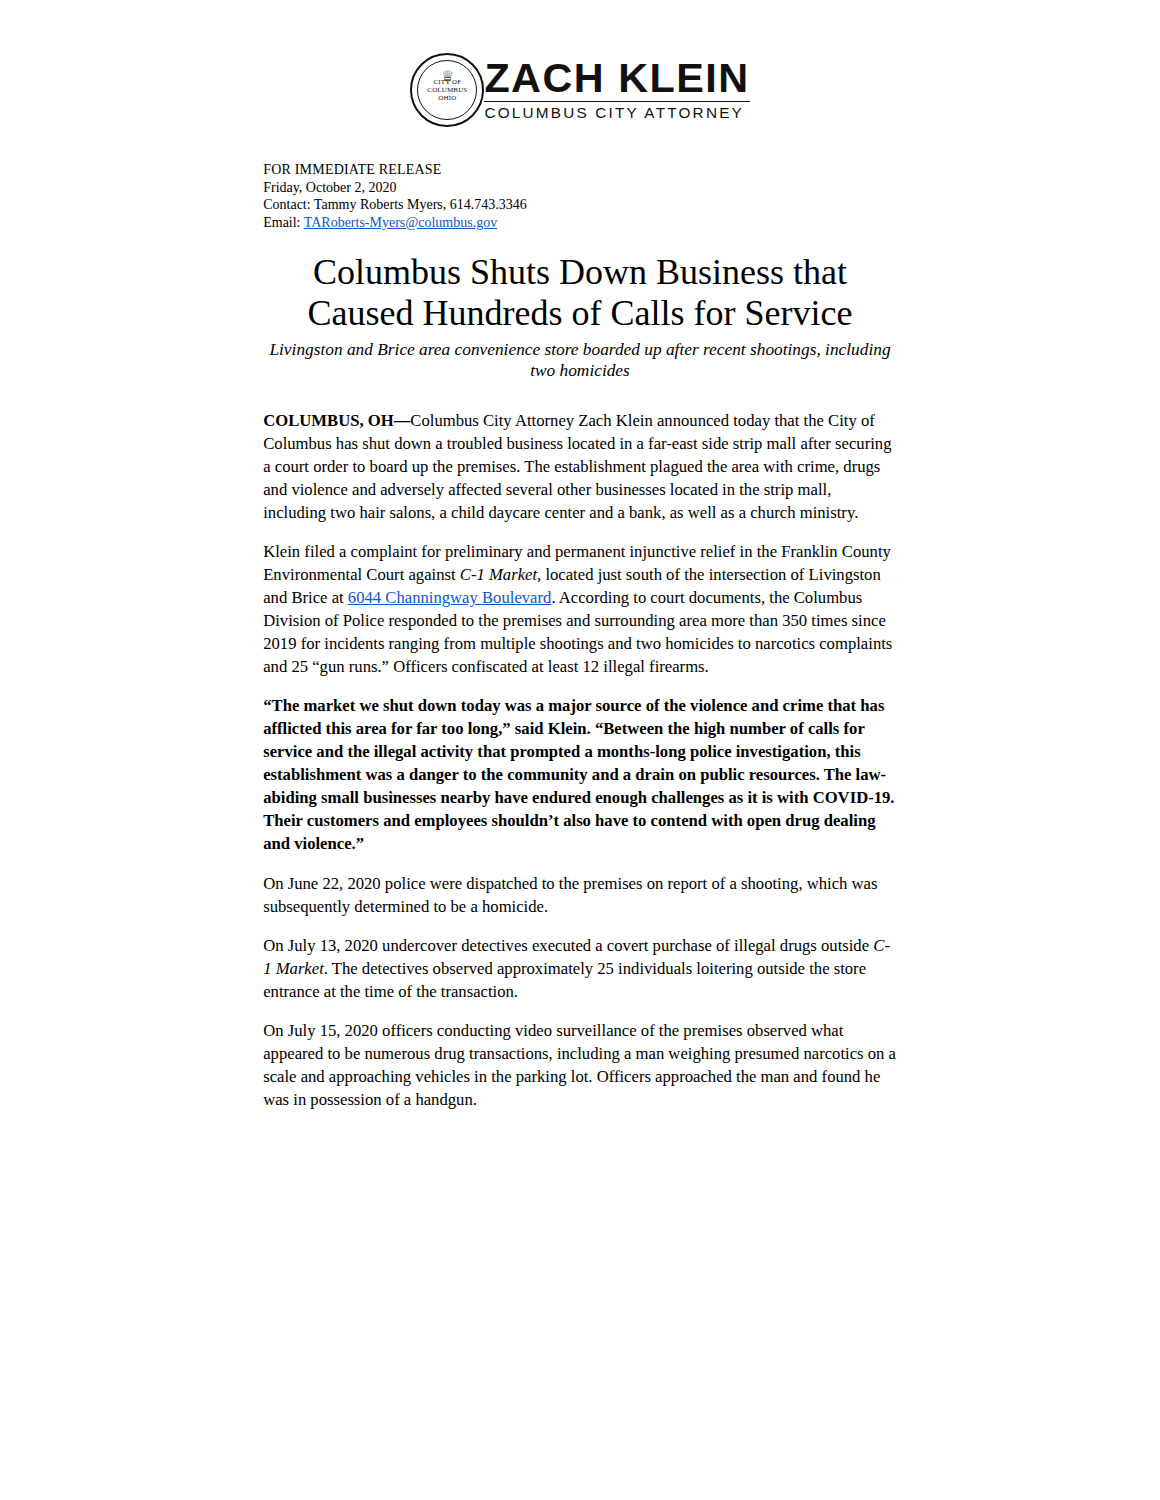| ♕ CITY OF COLUMBUS OHIO | ZACH KLEIN COLUMBUS CITY ATTORNEY |
FOR IMMEDIATE RELEASE
Friday, October 2, 2020
Contact: Tammy Roberts Myers, 614.743.3346
Email: TARoberts-Myers@columbus.gov
Columbus Shuts Down Business that Caused Hundreds of Calls for Service
Livingston and Brice area convenience store boarded up after recent shootings, including two homicides
COLUMBUS, OH—Columbus City Attorney Zach Klein announced today that the City of Columbus has shut down a troubled business located in a far-east side strip mall after securing a court order to board up the premises. The establishment plagued the area with crime, drugs and violence and adversely affected several other businesses located in the strip mall, including two hair salons, a child daycare center and a bank, as well as a church ministry.
Klein filed a complaint for preliminary and permanent injunctive relief in the Franklin County Environmental Court against C-1 Market, located just south of the intersection of Livingston and Brice at 6044 Channingway Boulevard. According to court documents, the Columbus Division of Police responded to the premises and surrounding area more than 350 times since 2019 for incidents ranging from multiple shootings and two homicides to narcotics complaints and 25 “gun runs.” Officers confiscated at least 12 illegal firearms.
“The market we shut down today was a major source of the violence and crime that has afflicted this area for far too long,” said Klein. “Between the high number of calls for service and the illegal activity that prompted a months-long police investigation, this establishment was a danger to the community and a drain on public resources. The law-abiding small businesses nearby have endured enough challenges as it is with COVID-19. Their customers and employees shouldn’t also have to contend with open drug dealing and violence.”
On June 22, 2020 police were dispatched to the premises on report of a shooting, which was subsequently determined to be a homicide.
On July 13, 2020 undercover detectives executed a covert purchase of illegal drugs outside C-1 Market. The detectives observed approximately 25 individuals loitering outside the store entrance at the time of the transaction.
On July 15, 2020 officers conducting video surveillance of the premises observed what appeared to be numerous drug transactions, including a man weighing presumed narcotics on a scale and approaching vehicles in the parking lot. Officers approached the man and found he was in possession of a handgun.